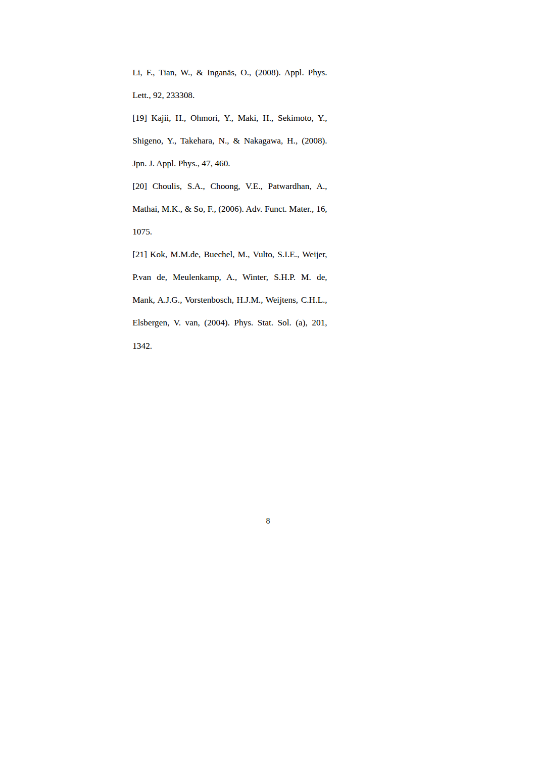Li, F., Tian, W., & Inganäs, O., (2008). Appl. Phys. Lett., 92, 233308.
[19] Kajii, H., Ohmori, Y., Maki, H., Sekimoto, Y., Shigeno, Y., Takehara, N., & Nakagawa, H., (2008). Jpn. J. Appl. Phys., 47, 460.
[20] Choulis, S.A., Choong, V.E., Patwardhan, A., Mathai, M.K., & So, F., (2006). Adv. Funct. Mater., 16, 1075.
[21] Kok, M.M.de, Buechel, M., Vulto, S.I.E., Weijer, P.van de, Meulenkamp, A., Winter, S.H.P. M. de, Mank, A.J.G., Vorstenbosch, H.J.M., Weijtens, C.H.L., Elsbergen, V. van, (2004). Phys. Stat. Sol. (a), 201, 1342.
8